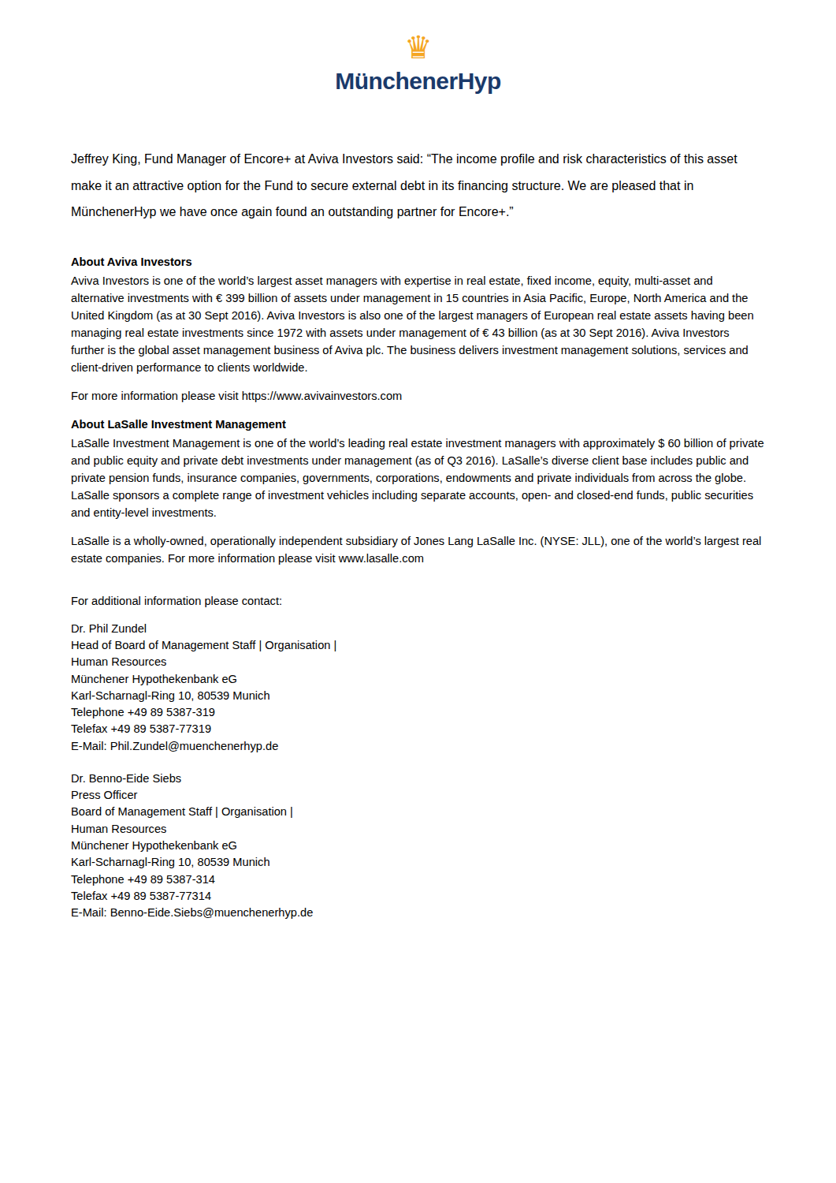♛
MünchenerHyp
Jeffrey King, Fund Manager of Encore+ at Aviva Investors said: “The income profile and risk characteristics of this asset make it an attractive option for the Fund to secure external debt in its financing structure. We are pleased that in MünchenerHyp we have once again found an outstanding partner for Encore+.”
About Aviva Investors
Aviva Investors is one of the world’s largest asset managers with expertise in real estate, fixed income, equity, multi-asset and alternative investments with € 399 billion of assets under management in 15 countries in Asia Pacific, Europe, North America and the United Kingdom (as at 30 Sept 2016). Aviva Investors is also one of the largest managers of European real estate assets having been managing real estate investments since 1972 with assets under management of € 43 billion (as at 30 Sept 2016). Aviva Investors further is the global asset management business of Aviva plc. The business delivers investment management solutions, services and client-driven performance to clients worldwide.
For more information please visit https://www.avivainvestors.com
About LaSalle Investment Management
LaSalle Investment Management is one of the world’s leading real estate investment managers with approximately $ 60 billion of private and public equity and private debt investments under management (as of Q3 2016). LaSalle’s diverse client base includes public and private pension funds, insurance companies, governments, corporations, endowments and private individuals from across the globe. LaSalle sponsors a complete range of investment vehicles including separate accounts, open- and closed-end funds, public securities and entity-level investments.
LaSalle is a wholly-owned, operationally independent subsidiary of Jones Lang LaSalle Inc. (NYSE: JLL), one of the world’s largest real estate companies. For more information please visit www.lasalle.com
For additional information please contact:
Dr. Phil Zundel
Head of Board of Management Staff | Organisation |
Human Resources
Münchener Hypothekenbank eG
Karl-Scharnagl-Ring 10, 80539 Munich
Telephone +49 89 5387-319
Telefax +49 89 5387-77319
E-Mail: Phil.Zundel@muenchenerhyp.de
Dr. Benno-Eide Siebs
Press Officer
Board of Management Staff | Organisation |
Human Resources
Münchener Hypothekenbank eG
Karl-Scharnagl-Ring 10, 80539 Munich
Telephone +49 89 5387-314
Telefax +49 89 5387-77314
E-Mail: Benno-Eide.Siebs@muenchenerhyp.de